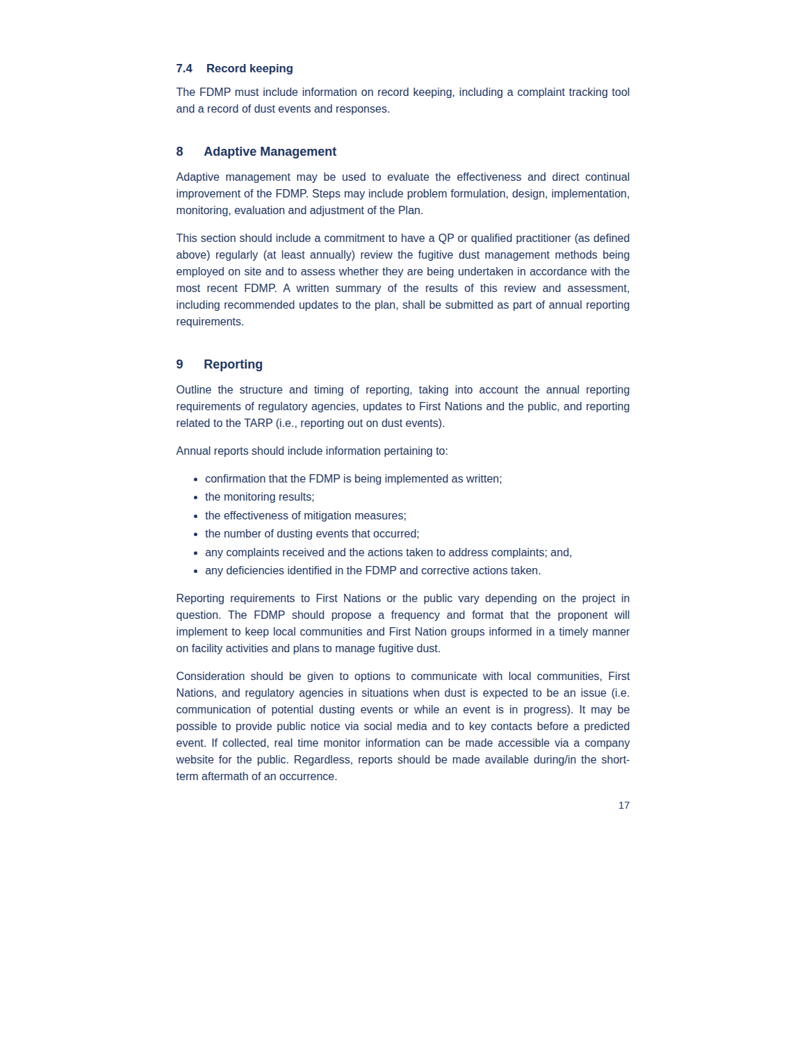7.4 Record keeping
The FDMP must include information on record keeping, including a complaint tracking tool and a record of dust events and responses.
8 Adaptive Management
Adaptive management may be used to evaluate the effectiveness and direct continual improvement of the FDMP. Steps may include problem formulation, design, implementation, monitoring, evaluation and adjustment of the Plan.
This section should include a commitment to have a QP or qualified practitioner (as defined above) regularly (at least annually) review the fugitive dust management methods being employed on site and to assess whether they are being undertaken in accordance with the most recent FDMP. A written summary of the results of this review and assessment, including recommended updates to the plan, shall be submitted as part of annual reporting requirements.
9 Reporting
Outline the structure and timing of reporting, taking into account the annual reporting requirements of regulatory agencies, updates to First Nations and the public, and reporting related to the TARP (i.e., reporting out on dust events).
Annual reports should include information pertaining to:
confirmation that the FDMP is being implemented as written;
the monitoring results;
the effectiveness of mitigation measures;
the number of dusting events that occurred;
any complaints received and the actions taken to address complaints; and,
any deficiencies identified in the FDMP and corrective actions taken.
Reporting requirements to First Nations or the public vary depending on the project in question. The FDMP should propose a frequency and format that the proponent will implement to keep local communities and First Nation groups informed in a timely manner on facility activities and plans to manage fugitive dust.
Consideration should be given to options to communicate with local communities, First Nations, and regulatory agencies in situations when dust is expected to be an issue (i.e. communication of potential dusting events or while an event is in progress). It may be possible to provide public notice via social media and to key contacts before a predicted event. If collected, real time monitor information can be made accessible via a company website for the public. Regardless, reports should be made available during/in the short-term aftermath of an occurrence.
17